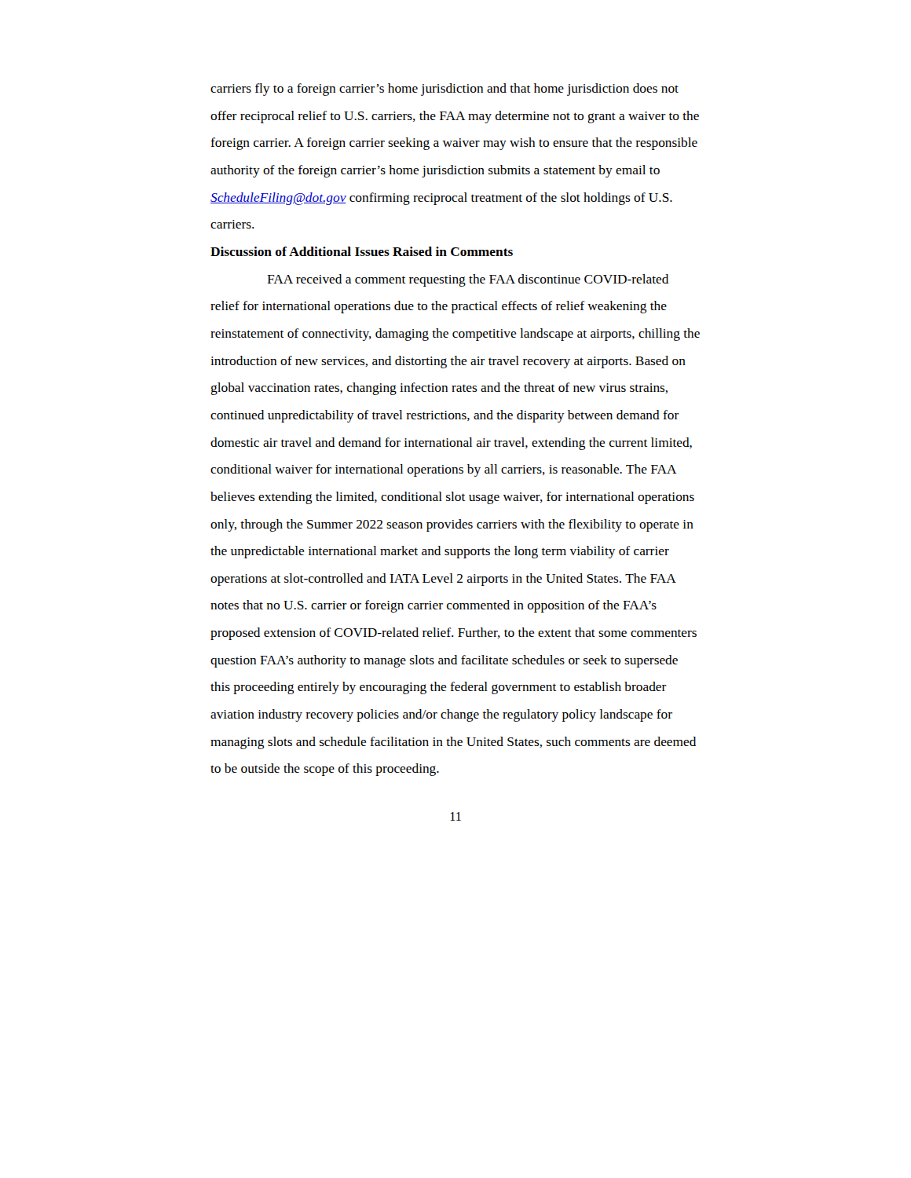carriers fly to a foreign carrier’s home jurisdiction and that home jurisdiction does not offer reciprocal relief to U.S. carriers, the FAA may determine not to grant a waiver to the foreign carrier. A foreign carrier seeking a waiver may wish to ensure that the responsible authority of the foreign carrier’s home jurisdiction submits a statement by email to ScheduleFiling@dot.gov confirming reciprocal treatment of the slot holdings of U.S. carriers.
Discussion of Additional Issues Raised in Comments
FAA received a comment requesting the FAA discontinue COVID-related relief for international operations due to the practical effects of relief weakening the reinstatement of connectivity, damaging the competitive landscape at airports, chilling the introduction of new services, and distorting the air travel recovery at airports. Based on global vaccination rates, changing infection rates and the threat of new virus strains, continued unpredictability of travel restrictions, and the disparity between demand for domestic air travel and demand for international air travel, extending the current limited, conditional waiver for international operations by all carriers, is reasonable. The FAA believes extending the limited, conditional slot usage waiver, for international operations only, through the Summer 2022 season provides carriers with the flexibility to operate in the unpredictable international market and supports the long term viability of carrier operations at slot-controlled and IATA Level 2 airports in the United States. The FAA notes that no U.S. carrier or foreign carrier commented in opposition of the FAA’s proposed extension of COVID-related relief. Further, to the extent that some commenters question FAA’s authority to manage slots and facilitate schedules or seek to supersede this proceeding entirely by encouraging the federal government to establish broader aviation industry recovery policies and/or change the regulatory policy landscape for managing slots and schedule facilitation in the United States, such comments are deemed to be outside the scope of this proceeding.
11